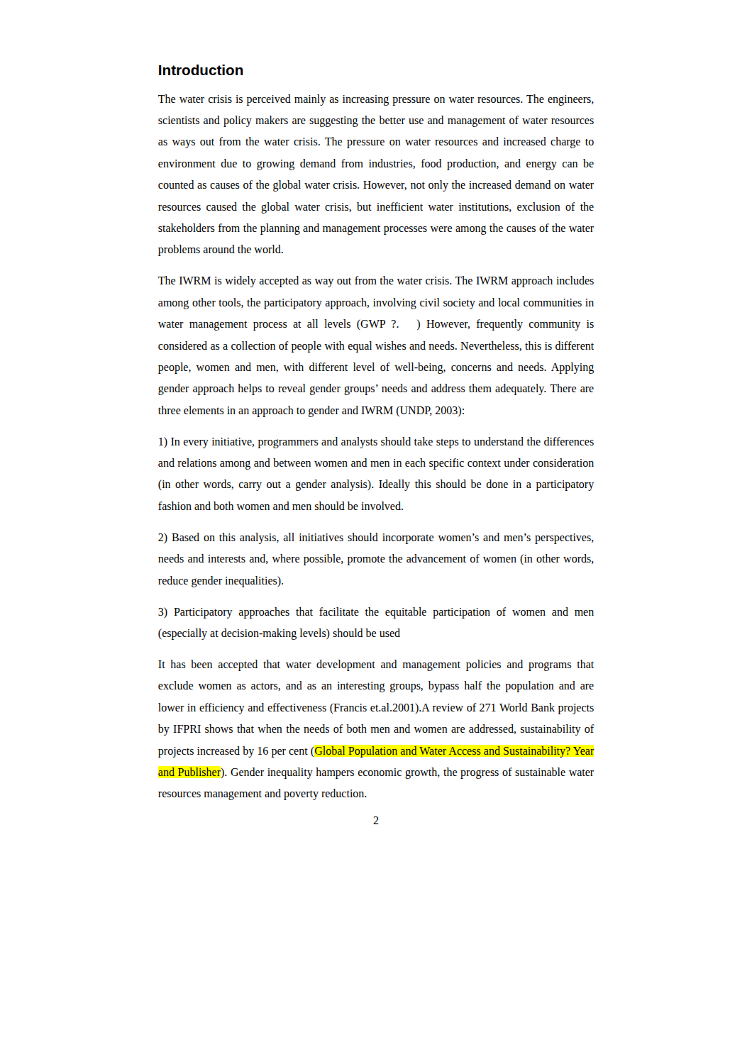Introduction
The water crisis is perceived mainly as increasing pressure on water resources. The engineers, scientists and policy makers are suggesting the better use and management of water resources as ways out from the water crisis. The pressure on water resources and increased charge to environment due to growing demand from industries, food production, and energy can be counted as causes of the global water crisis. However, not only the increased demand on water resources caused the global water crisis, but inefficient water institutions, exclusion of the stakeholders from the planning and management processes were among the causes of the water problems around the world.
The IWRM is widely accepted as way out from the water crisis. The IWRM approach includes among other tools, the participatory approach, involving civil society and local communities in water management process at all levels (GWP ?. ) However, frequently community is considered as a collection of people with equal wishes and needs. Nevertheless, this is different people, women and men, with different level of well-being, concerns and needs. Applying gender approach helps to reveal gender groups’ needs and address them adequately. There are three elements in an approach to gender and IWRM (UNDP, 2003):
1) In every initiative, programmers and analysts should take steps to understand the differences and relations among and between women and men in each specific context under consideration (in other words, carry out a gender analysis). Ideally this should be done in a participatory fashion and both women and men should be involved.
2) Based on this analysis, all initiatives should incorporate women’s and men’s perspectives, needs and interests and, where possible, promote the advancement of women (in other words, reduce gender inequalities).
3) Participatory approaches that facilitate the equitable participation of women and men (especially at decision-making levels) should be used
It has been accepted that water development and management policies and programs that exclude women as actors, and as an interesting groups, bypass half the population and are lower in efficiency and effectiveness (Francis et.al.2001).A review of 271 World Bank projects by IFPRI shows that when the needs of both men and women are addressed, sustainability of projects increased by 16 per cent (Global Population and Water Access and Sustainability? Year and Publisher). Gender inequality hampers economic growth, the progress of sustainable water resources management and poverty reduction.
2